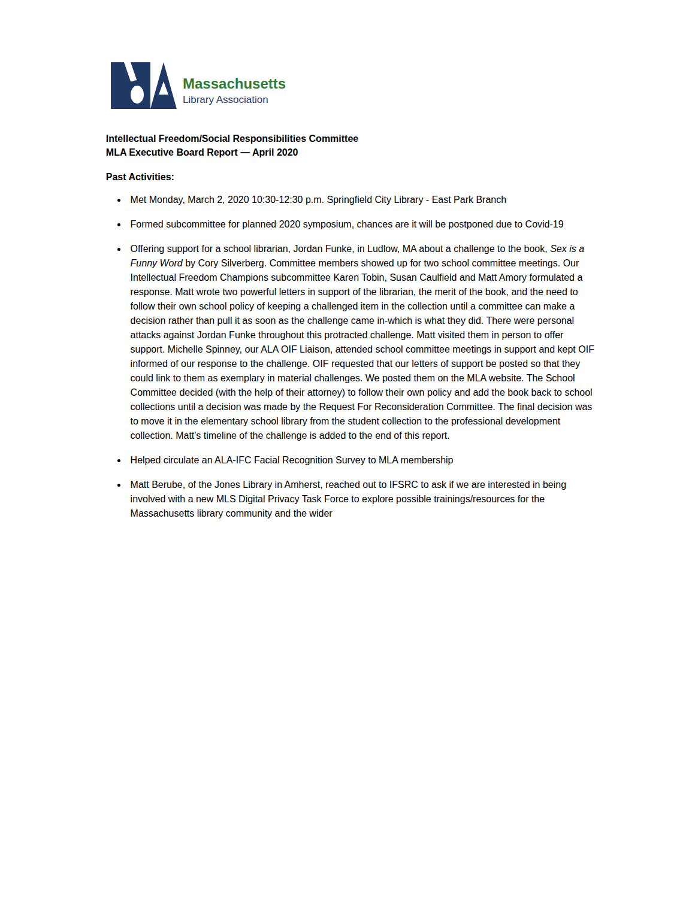Massachusetts Library Association Massachusetts Library Association
Intellectual Freedom/Social Responsibilities Committee MLA Executive Board Report — April 2020
Past Activities:
Met Monday, March 2, 2020 10:30-12:30 p.m. Springfield City Library - East Park Branch
Formed subcommittee for planned 2020 symposium, chances are it will be postponed due to Covid-19
Offering support for a school librarian, Jordan Funke, in Ludlow, MA about a challenge to the book, Sex is a Funny Word by Cory Silverberg. Committee members showed up for two school committee meetings. Our Intellectual Freedom Champions subcommittee Karen Tobin, Susan Caulfield and Matt Amory formulated a response. Matt wrote two powerful letters in support of the librarian, the merit of the book, and the need to follow their own school policy of keeping a challenged item in the collection until a committee can make a decision rather than pull it as soon as the challenge came in-which is what they did. There were personal attacks against Jordan Funke throughout this protracted challenge. Matt visited them in person to offer support. Michelle Spinney, our ALA OIF Liaison, attended school committee meetings in support and kept OIF informed of our response to the challenge. OIF requested that our letters of support be posted so that they could link to them as exemplary in material challenges. We posted them on the MLA website. The School Committee decided (with the help of their attorney) to follow their own policy and add the book back to school collections until a decision was made by the Request For Reconsideration Committee. The final decision was to move it in the elementary school library from the student collection to the professional development collection. Matt's timeline of the challenge is added to the end of this report.
Helped circulate an ALA-IFC Facial Recognition Survey to MLA membership
Matt Berube, of the Jones Library in Amherst, reached out to IFSRC to ask if we are interested in being involved with a new MLS Digital Privacy Task Force to explore possible trainings/resources for the Massachusetts library community and the wider